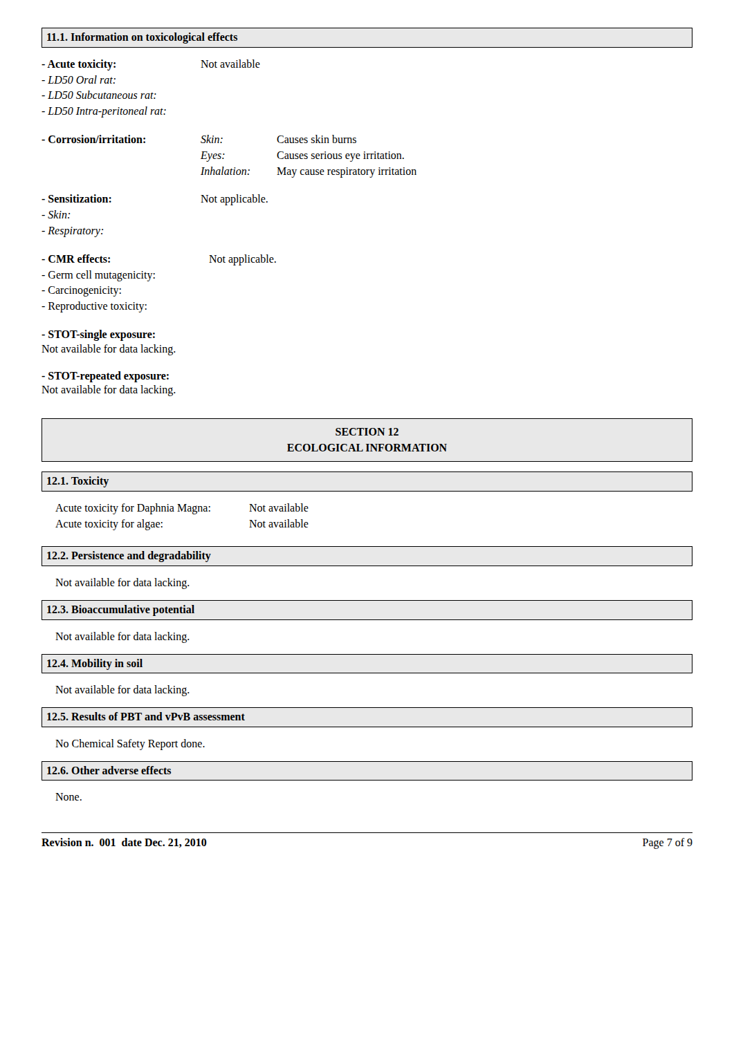11.1. Information on toxicological effects
| - Acute toxicity: | Not available |
| - LD50 Oral rat: | |
| - LD50 Subcutaneous rat: | |
| - LD50 Intra-peritoneal rat: | |
| - Corrosion/irritation: | Skin: | Causes skin burns |
| | Eyes: | Causes serious eye irritation. |
| | Inhalation: | May cause respiratory irritation |
| - Sensitization: | Not applicable. |
| - Skin: | |
| - Respiratory: | |
| - CMR effects: | Not applicable. |
| - Germ cell mutagenicity: | |
| - Carcinogenicity: | |
| - Reproductive toxicity: | |
- STOT-single exposure:
Not available for data lacking.
- STOT-repeated exposure:
Not available for data lacking.
SECTION 12
ECOLOGICAL INFORMATION
12.1. Toxicity
| Acute toxicity for Daphnia Magna: | Not available |
| Acute toxicity for algae: | Not available |
12.2. Persistence and degradability
Not available for data lacking.
12.3. Bioaccumulative potential
Not available for data lacking.
12.4. Mobility in soil
Not available for data lacking.
12.5. Results of PBT and vPvB assessment
No Chemical Safety Report done.
12.6. Other adverse effects
None.
Revision n. 001 date Dec. 21, 2010 Page 7 of 9